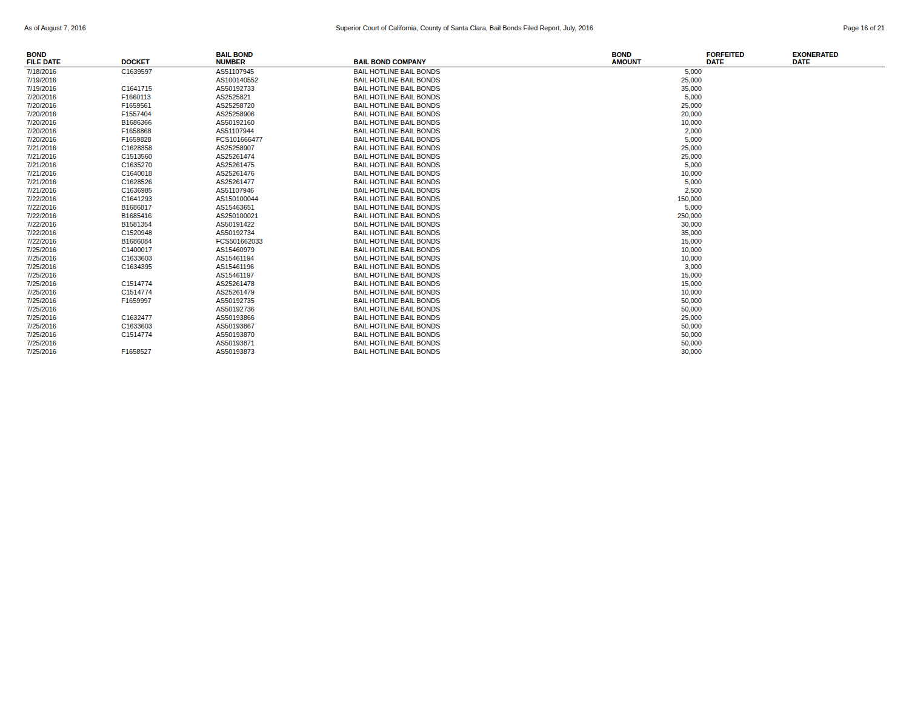As of August 7, 2016
Superior Court of California, County of Santa Clara, Bail Bonds Filed Report, July, 2016
Page 16 of 21
| BOND FILE DATE | DOCKET | BAIL BOND NUMBER | BAIL BOND COMPANY | BOND AMOUNT | FORFEITED DATE | EXONERATED DATE |
| --- | --- | --- | --- | --- | --- | --- |
| 7/18/2016 | C1639597 | AS51107945 | BAIL HOTLINE BAIL BONDS | 5,000 | | |
| 7/19/2016 | | AS100140552 | BAIL HOTLINE BAIL BONDS | 25,000 | | |
| 7/19/2016 | C1641715 | AS50192733 | BAIL HOTLINE BAIL BONDS | 35,000 | | |
| 7/20/2016 | F1660113 | AS2525821 | BAIL HOTLINE BAIL BONDS | 5,000 | | |
| 7/20/2016 | F1659561 | AS25258720 | BAIL HOTLINE BAIL BONDS | 25,000 | | |
| 7/20/2016 | F1557404 | AS25258906 | BAIL HOTLINE BAIL BONDS | 20,000 | | |
| 7/20/2016 | B1686366 | AS50192160 | BAIL HOTLINE BAIL BONDS | 10,000 | | |
| 7/20/2016 | F1658868 | AS51107944 | BAIL HOTLINE BAIL BONDS | 2,000 | | |
| 7/20/2016 | F1659828 | FCS101666477 | BAIL HOTLINE BAIL BONDS | 5,000 | | |
| 7/21/2016 | C1628358 | AS25258907 | BAIL HOTLINE BAIL BONDS | 25,000 | | |
| 7/21/2016 | C1513560 | AS25261474 | BAIL HOTLINE BAIL BONDS | 25,000 | | |
| 7/21/2016 | C1635270 | AS25261475 | BAIL HOTLINE BAIL BONDS | 5,000 | | |
| 7/21/2016 | C1640018 | AS25261476 | BAIL HOTLINE BAIL BONDS | 10,000 | | |
| 7/21/2016 | C1628526 | AS25261477 | BAIL HOTLINE BAIL BONDS | 5,000 | | |
| 7/21/2016 | C1636985 | AS51107946 | BAIL HOTLINE BAIL BONDS | 2,500 | | |
| 7/22/2016 | C1641293 | AS150100044 | BAIL HOTLINE BAIL BONDS | 150,000 | | |
| 7/22/2016 | B1686817 | AS15463651 | BAIL HOTLINE BAIL BONDS | 5,000 | | |
| 7/22/2016 | B1685416 | AS250100021 | BAIL HOTLINE BAIL BONDS | 250,000 | | |
| 7/22/2016 | B1581354 | AS50191422 | BAIL HOTLINE BAIL BONDS | 30,000 | | |
| 7/22/2016 | C1520948 | AS50192734 | BAIL HOTLINE BAIL BONDS | 35,000 | | |
| 7/22/2016 | B1686084 | FCS501662033 | BAIL HOTLINE BAIL BONDS | 15,000 | | |
| 7/25/2016 | C1400017 | AS15460979 | BAIL HOTLINE BAIL BONDS | 10,000 | | |
| 7/25/2016 | C1633603 | AS15461194 | BAIL HOTLINE BAIL BONDS | 10,000 | | |
| 7/25/2016 | C1634395 | AS15461196 | BAIL HOTLINE BAIL BONDS | 3,000 | | |
| 7/25/2016 | | AS15461197 | BAIL HOTLINE BAIL BONDS | 15,000 | | |
| 7/25/2016 | C1514774 | AS25261478 | BAIL HOTLINE BAIL BONDS | 15,000 | | |
| 7/25/2016 | C1514774 | AS25261479 | BAIL HOTLINE BAIL BONDS | 10,000 | | |
| 7/25/2016 | F1659997 | AS50192735 | BAIL HOTLINE BAIL BONDS | 50,000 | | |
| 7/25/2016 | | AS50192736 | BAIL HOTLINE BAIL BONDS | 50,000 | | |
| 7/25/2016 | C1632477 | AS50193866 | BAIL HOTLINE BAIL BONDS | 25,000 | | |
| 7/25/2016 | C1633603 | AS50193867 | BAIL HOTLINE BAIL BONDS | 50,000 | | |
| 7/25/2016 | C1514774 | AS50193870 | BAIL HOTLINE BAIL BONDS | 50,000 | | |
| 7/25/2016 | | AS50193871 | BAIL HOTLINE BAIL BONDS | 50,000 | | |
| 7/25/2016 | F1658527 | AS50193873 | BAIL HOTLINE BAIL BONDS | 30,000 | | |